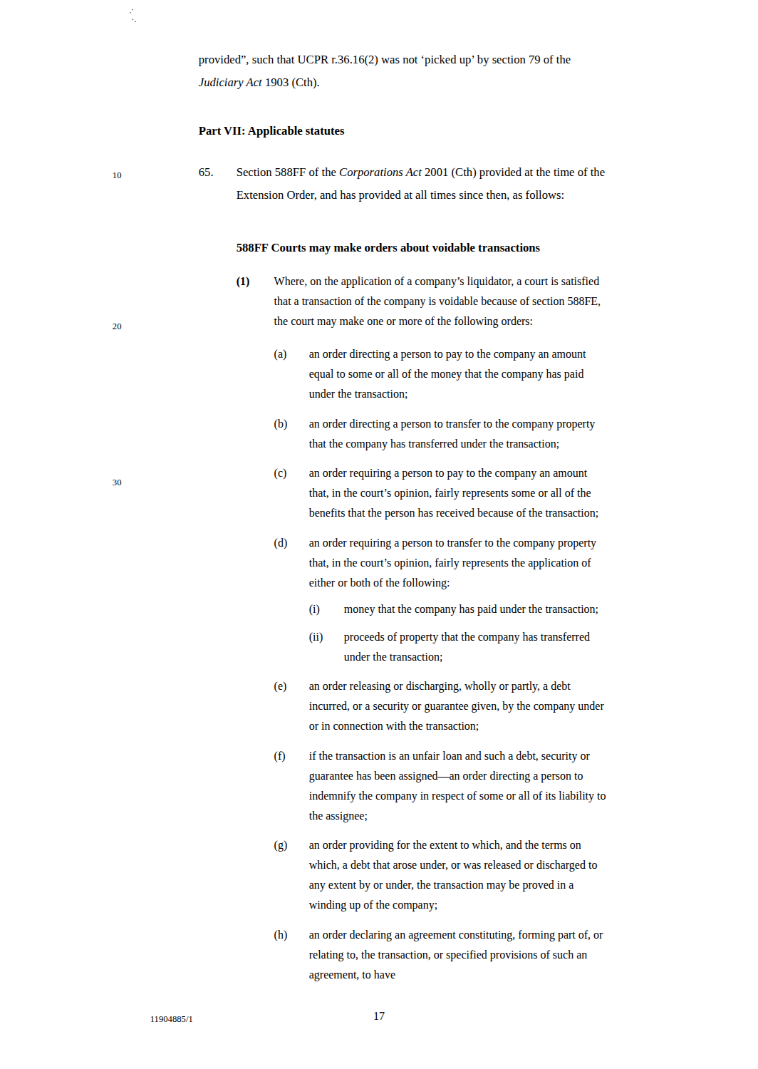.· ·.
10
20
30
provided”, such that UCPR r.36.16(2) was not ‘picked up’ by section 79 of the Judiciary Act 1903 (Cth).
Part VII: Applicable statutes
65.
Section 588FF of the Corporations Act 2001 (Cth) provided at the time of the Extension Order, and has provided at all times since then, as follows:
588FF Courts may make orders about voidable transactions
(1)
Where, on the application of a company’s liquidator, a court is satisfied that a transaction of the company is voidable because of section 588FE, the court may make one or more of the following orders:
(a) an order directing a person to pay to the company an amount equal to some or all of the money that the company has paid under the transaction;
(b) an order directing a person to transfer to the company property that the company has transferred under the transaction;
(c) an order requiring a person to pay to the company an amount that, in the court’s opinion, fairly represents some or all of the benefits that the person has received because of the transaction;
(d) an order requiring a person to transfer to the company property that, in the court’s opinion, fairly represents the application of either or both of the following:
(i) money that the company has paid under the transaction;
(ii) proceeds of property that the company has transferred under the transaction;
(e) an order releasing or discharging, wholly or partly, a debt incurred, or a security or guarantee given, by the company under or in connection with the transaction;
(f) if the transaction is an unfair loan and such a debt, security or guarantee has been assigned—an order directing a person to indemnify the company in respect of some or all of its liability to the assignee;
(g) an order providing for the extent to which, and the terms on which, a debt that arose under, or was released or discharged to any extent by or under, the transaction may be proved in a winding up of the company;
(h) an order declaring an agreement constituting, forming part of, or relating to, the transaction, or specified provisions of such an agreement, to have
11904885/1 17